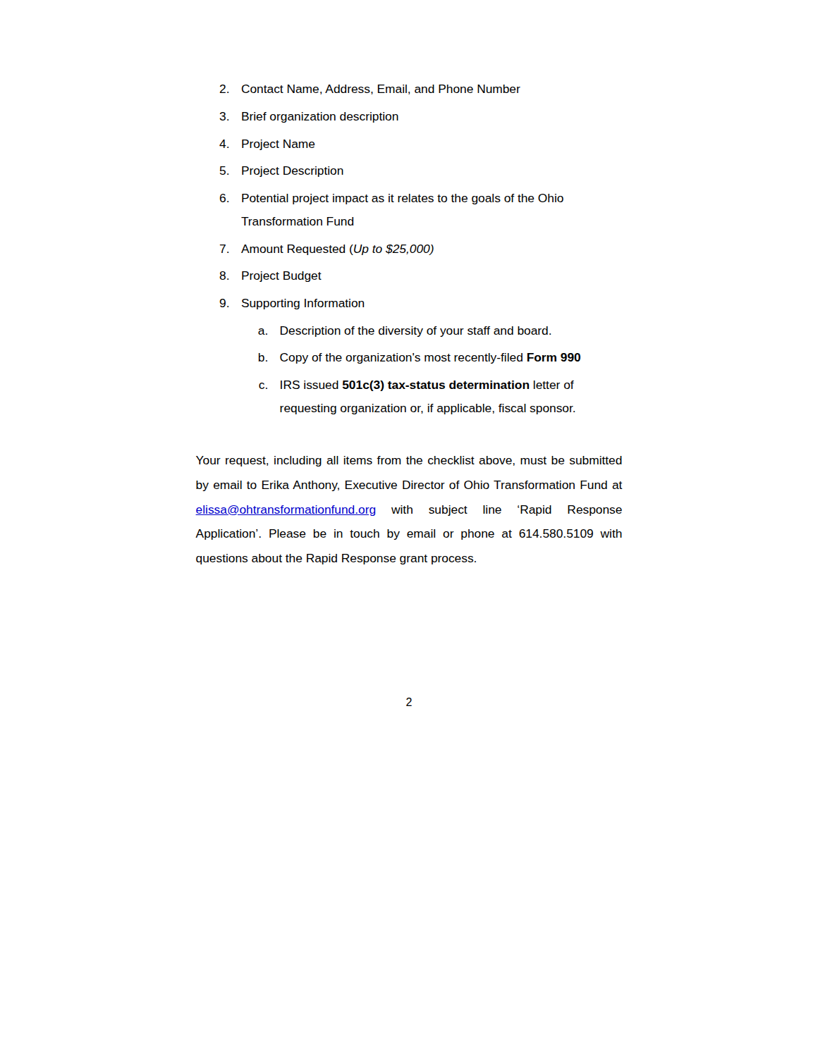Contact Name, Address, Email, and Phone Number
Brief organization description
Project Name
Project Description
Potential project impact as it relates to the goals of the Ohio Transformation Fund
Amount Requested (Up to $25,000)
Project Budget
Supporting Information
Description of the diversity of your staff and board.
Copy of the organization's most recently-filed Form 990
IRS issued 501c(3) tax-status determination letter of requesting organization or, if applicable, fiscal sponsor.
Your request, including all items from the checklist above, must be submitted by email to Erika Anthony, Executive Director of Ohio Transformation Fund at elissa@ohtransformationfund.org with subject line ‘Rapid Response Application’. Please be in touch by email or phone at 614.580.5109 with questions about the Rapid Response grant process.
2